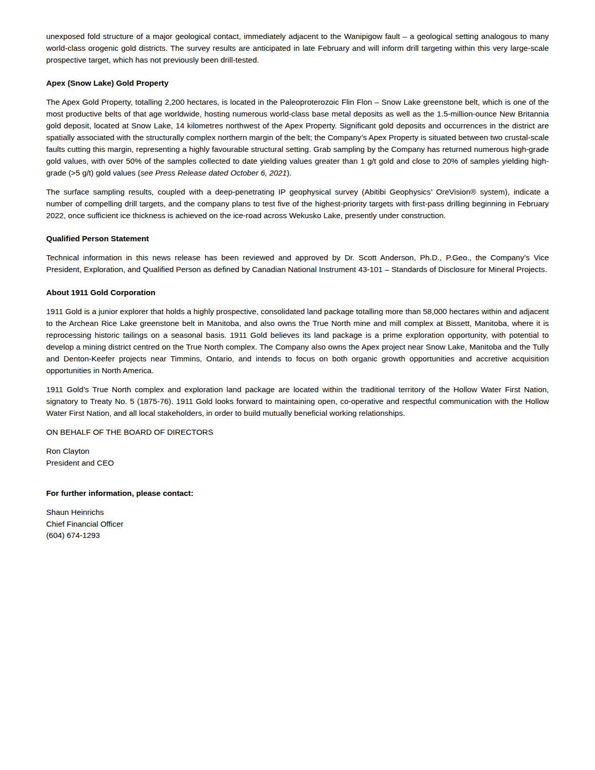unexposed fold structure of a major geological contact, immediately adjacent to the Wanipigow fault – a geological setting analogous to many world-class orogenic gold districts. The survey results are anticipated in late February and will inform drill targeting within this very large-scale prospective target, which has not previously been drill-tested.
Apex (Snow Lake) Gold Property
The Apex Gold Property, totalling 2,200 hectares, is located in the Paleoproterozoic Flin Flon – Snow Lake greenstone belt, which is one of the most productive belts of that age worldwide, hosting numerous world-class base metal deposits as well as the 1.5-million-ounce New Britannia gold deposit, located at Snow Lake, 14 kilometres northwest of the Apex Property. Significant gold deposits and occurrences in the district are spatially associated with the structurally complex northern margin of the belt; the Company’s Apex Property is situated between two crustal-scale faults cutting this margin, representing a highly favourable structural setting. Grab sampling by the Company has returned numerous high-grade gold values, with over 50% of the samples collected to date yielding values greater than 1 g/t gold and close to 20% of samples yielding high-grade (>5 g/t) gold values (see Press Release dated October 6, 2021).
The surface sampling results, coupled with a deep-penetrating IP geophysical survey (Abitibi Geophysics’ OreVision® system), indicate a number of compelling drill targets, and the company plans to test five of the highest-priority targets with first-pass drilling beginning in February 2022, once sufficient ice thickness is achieved on the ice-road across Wekusko Lake, presently under construction.
Qualified Person Statement
Technical information in this news release has been reviewed and approved by Dr. Scott Anderson, Ph.D., P.Geo., the Company’s Vice President, Exploration, and Qualified Person as defined by Canadian National Instrument 43-101 – Standards of Disclosure for Mineral Projects.
About 1911 Gold Corporation
1911 Gold is a junior explorer that holds a highly prospective, consolidated land package totalling more than 58,000 hectares within and adjacent to the Archean Rice Lake greenstone belt in Manitoba, and also owns the True North mine and mill complex at Bissett, Manitoba, where it is reprocessing historic tailings on a seasonal basis. 1911 Gold believes its land package is a prime exploration opportunity, with potential to develop a mining district centred on the True North complex. The Company also owns the Apex project near Snow Lake, Manitoba and the Tully and Denton-Keefer projects near Timmins, Ontario, and intends to focus on both organic growth opportunities and accretive acquisition opportunities in North America.
1911 Gold’s True North complex and exploration land package are located within the traditional territory of the Hollow Water First Nation, signatory to Treaty No. 5 (1875-76). 1911 Gold looks forward to maintaining open, co-operative and respectful communication with the Hollow Water First Nation, and all local stakeholders, in order to build mutually beneficial working relationships.
ON BEHALF OF THE BOARD OF DIRECTORS
Ron Clayton
President and CEO
For further information, please contact:
Shaun Heinrichs
Chief Financial Officer
(604) 674-1293